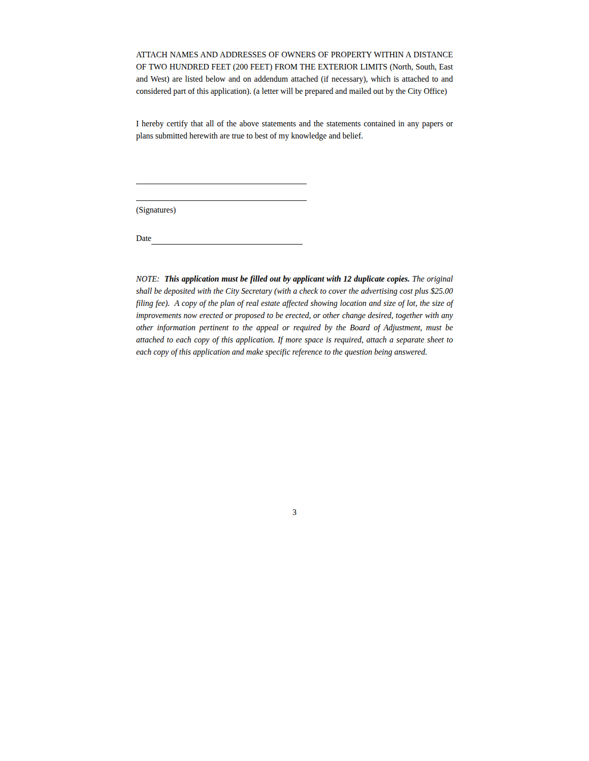ATTACH NAMES AND ADDRESSES OF OWNERS OF PROPERTY WITHIN A DISTANCE OF TWO HUNDRED FEET (200 FEET) FROM THE EXTERIOR LIMITS (North, South, East and West) are listed below and on addendum attached (if necessary), which is attached to and considered part of this application). (a letter will be prepared and mailed out by the City Office)
I hereby certify that all of the above statements and the statements contained in any papers or plans submitted herewith are true to best of my knowledge and belief.
(Signatures)
Date
NOTE: This application must be filled out by applicant with 12 duplicate copies. The original shall be deposited with the City Secretary (with a check to cover the advertising cost plus $25.00 filing fee). A copy of the plan of real estate affected showing location and size of lot, the size of improvements now erected or proposed to be erected, or other change desired, together with any other information pertinent to the appeal or required by the Board of Adjustment, must be attached to each copy of this application. If more space is required, attach a separate sheet to each copy of this application and make specific reference to the question being answered.
3